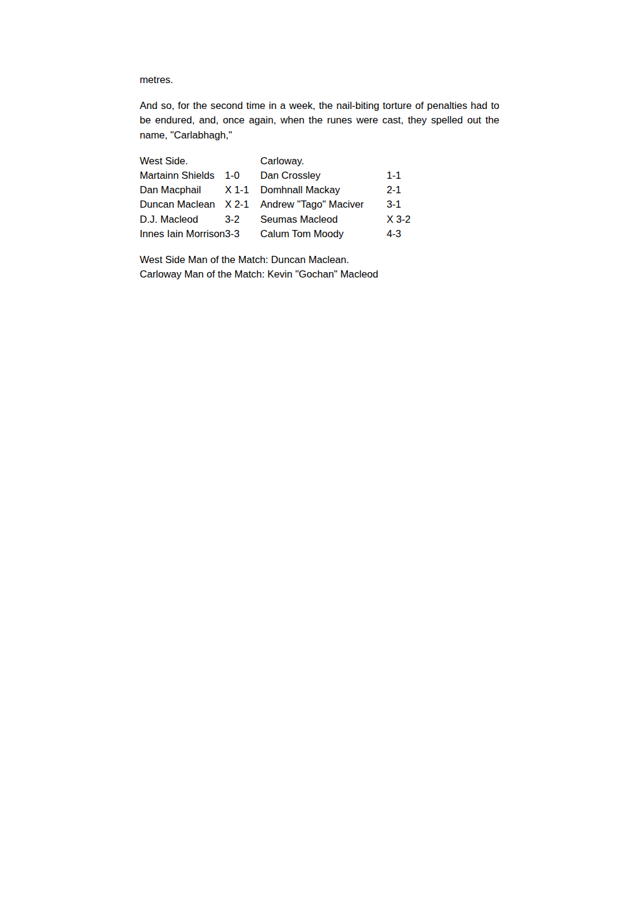metres.
And so, for the second time in a week, the nail-biting torture of penalties had to be endured, and, once again, when the runes were cast, they spelled out the name, "Carlabhagh,"
| West Side. | | Carloway. | |
| Martainn Shields | 1-0 | Dan Crossley | 1-1 |
| Dan Macphail | X 1-1 | Domhnall Mackay | 2-1 |
| Duncan Maclean | X 2-1 | Andrew "Tago" Maciver | 3-1 |
| D.J. Macleod | 3-2 | Seumas Macleod | X 3-2 |
| Innes Iain Morrison | 3-3 | Calum Tom Moody | 4-3 |
West Side Man of the Match: Duncan Maclean.
Carloway Man of the Match: Kevin "Gochan" Macleod